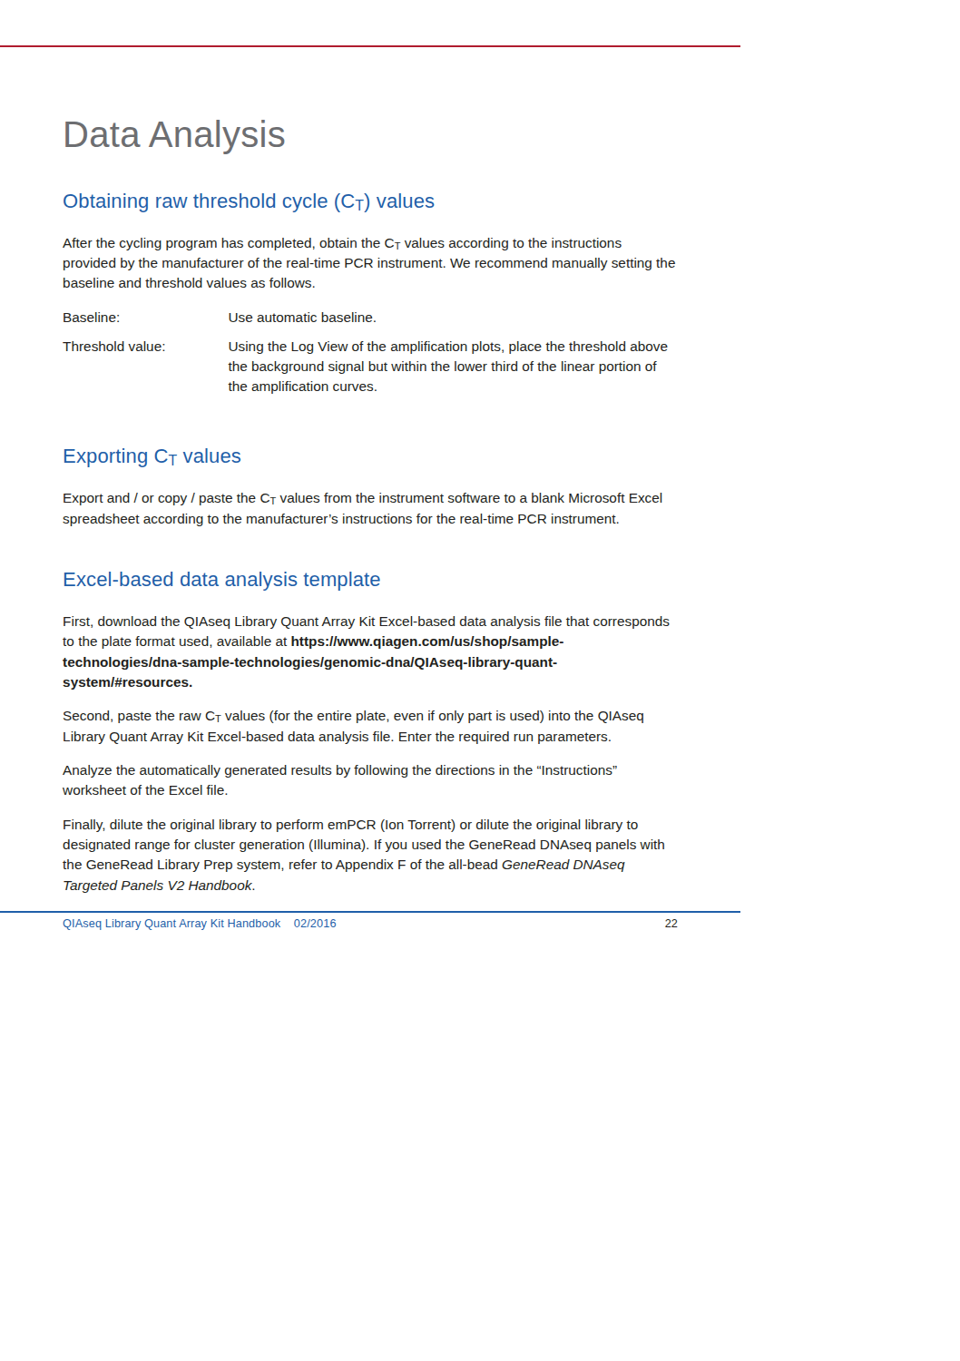Data Analysis
Obtaining raw threshold cycle (CT) values
After the cycling program has completed, obtain the CT values according to the instructions provided by the manufacturer of the real-time PCR instrument. We recommend manually setting the baseline and threshold values as follows.
Baseline:
Use automatic baseline.
Threshold value:
Using the Log View of the amplification plots, place the threshold above the background signal but within the lower third of the linear portion of the amplification curves.
Exporting CT values
Export and / or copy / paste the CT values from the instrument software to a blank Microsoft Excel spreadsheet according to the manufacturer’s instructions for the real-time PCR instrument.
Excel-based data analysis template
First, download the QIAseq Library Quant Array Kit Excel-based data analysis file that corresponds to the plate format used, available at https://www.qiagen.com/us/shop/sample-technologies/dna-sample-technologies/genomic-dna/QIAseq-library-quant-system/#resources.
Second, paste the raw CT values (for the entire plate, even if only part is used) into the QIAseq Library Quant Array Kit Excel-based data analysis file. Enter the required run parameters.
Analyze the automatically generated results by following the directions in the “Instructions” worksheet of the Excel file.
Finally, dilute the original library to perform emPCR (Ion Torrent) or dilute the original library to designated range for cluster generation (Illumina). If you used the GeneRead DNAseq panels with the GeneRead Library Prep system, refer to Appendix F of the all-bead GeneRead DNAseq Targeted Panels V2 Handbook.
QIAseq Library Quant Array Kit Handbook 02/2016
22